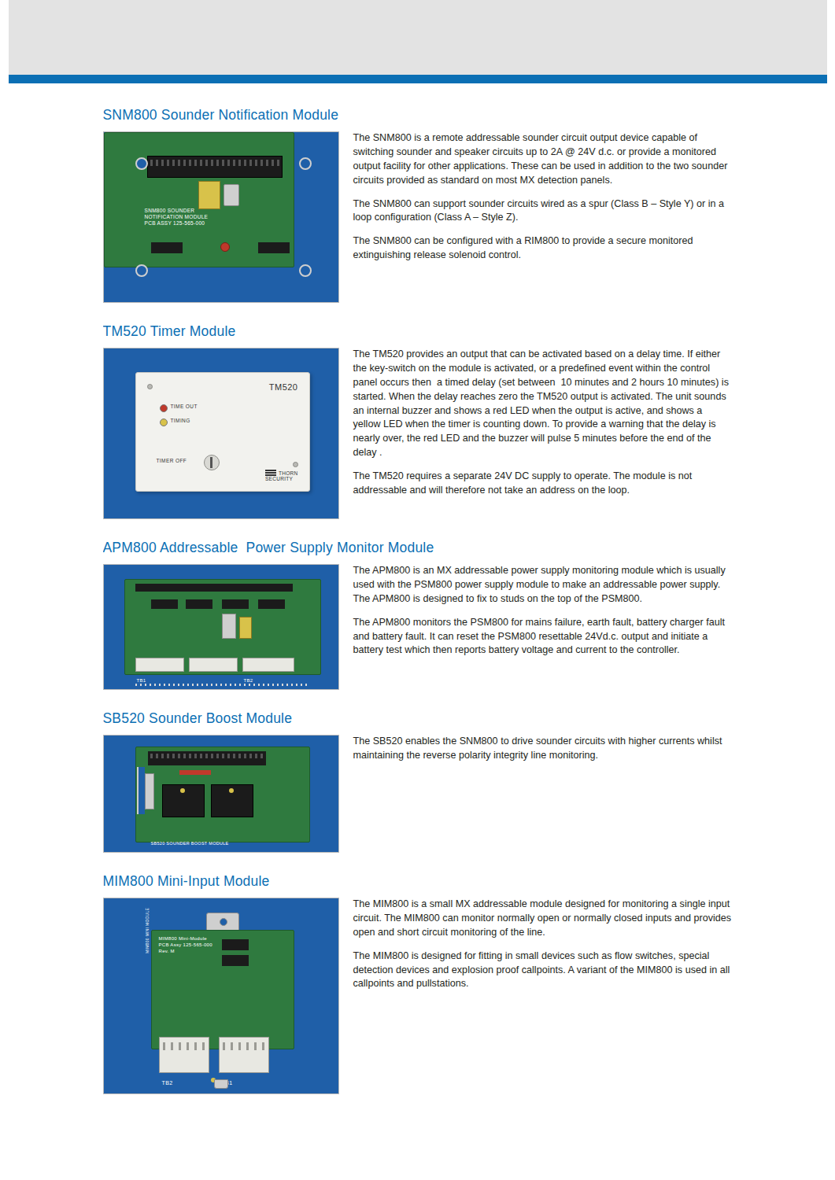SNM800 Sounder Notification Module
SNM800 SOUNDER
NOTIFICATION MODULE
PCB ASSY 125-565-000
The SNM800 is a remote addressable sounder circuit output device capable of switching sounder and speaker circuits up to 2A @ 24V d.c. or provide a monitored output facility for other applications. These can be used in addition to the two sounder circuits provided as standard on most MX detection panels.
The SNM800 can support sounder circuits wired as a spur (Class B – Style Y) or in a loop configuration (Class A – Style Z).
The SNM800 can be configured with a RIM800 to provide a secure monitored extinguishing release solenoid control.
TM520 Timer Module
TM520
TIME OUT
TIMING
TIMER OFF
THORN
SECURITY
The TM520 provides an output that can be activated based on a delay time. If either the key-switch on the module is activated, or a predefined event within the control panel occurs then a timed delay (set between 10 minutes and 2 hours 10 minutes) is started. When the delay reaches zero the TM520 output is activated. The unit sounds an internal buzzer and shows a red LED when the output is active, and shows a yellow LED when the timer is counting down. To provide a warning that the delay is nearly over, the red LED and the buzzer will pulse 5 minutes before the end of the delay .
The TM520 requires a separate 24V DC supply to operate. The module is not addressable and will therefore not take an address on the loop.
APM800 Addressable Power Supply Monitor Module
TB1
TB2
The APM800 is an MX addressable power supply monitoring module which is usually used with the PSM800 power supply module to make an addressable power supply. The APM800 is designed to fix to studs on the top of the PSM800.
The APM800 monitors the PSM800 for mains failure, earth fault, battery charger fault and battery fault. It can reset the PSM800 resettable 24Vd.c. output and initiate a battery test which then reports battery voltage and current to the controller.
SB520 Sounder Boost Module
SB520 SOUNDER BOOST MODULE
The SB520 enables the SNM800 to drive sounder circuits with higher currents whilst maintaining the reverse polarity integrity line monitoring.
MIM800 Mini-Input Module
MIM800 Mini-Module
PCB Assy 125-565-000
Rev. M
MIM800 MINI MODULE
TB2
TB1
The MIM800 is a small MX addressable module designed for monitoring a single input circuit. The MIM800 can monitor normally open or normally closed inputs and provides open and short circuit monitoring of the line.
The MIM800 is designed for fitting in small devices such as flow switches, special detection devices and explosion proof callpoints. A variant of the MIM800 is used in all callpoints and pullstations.